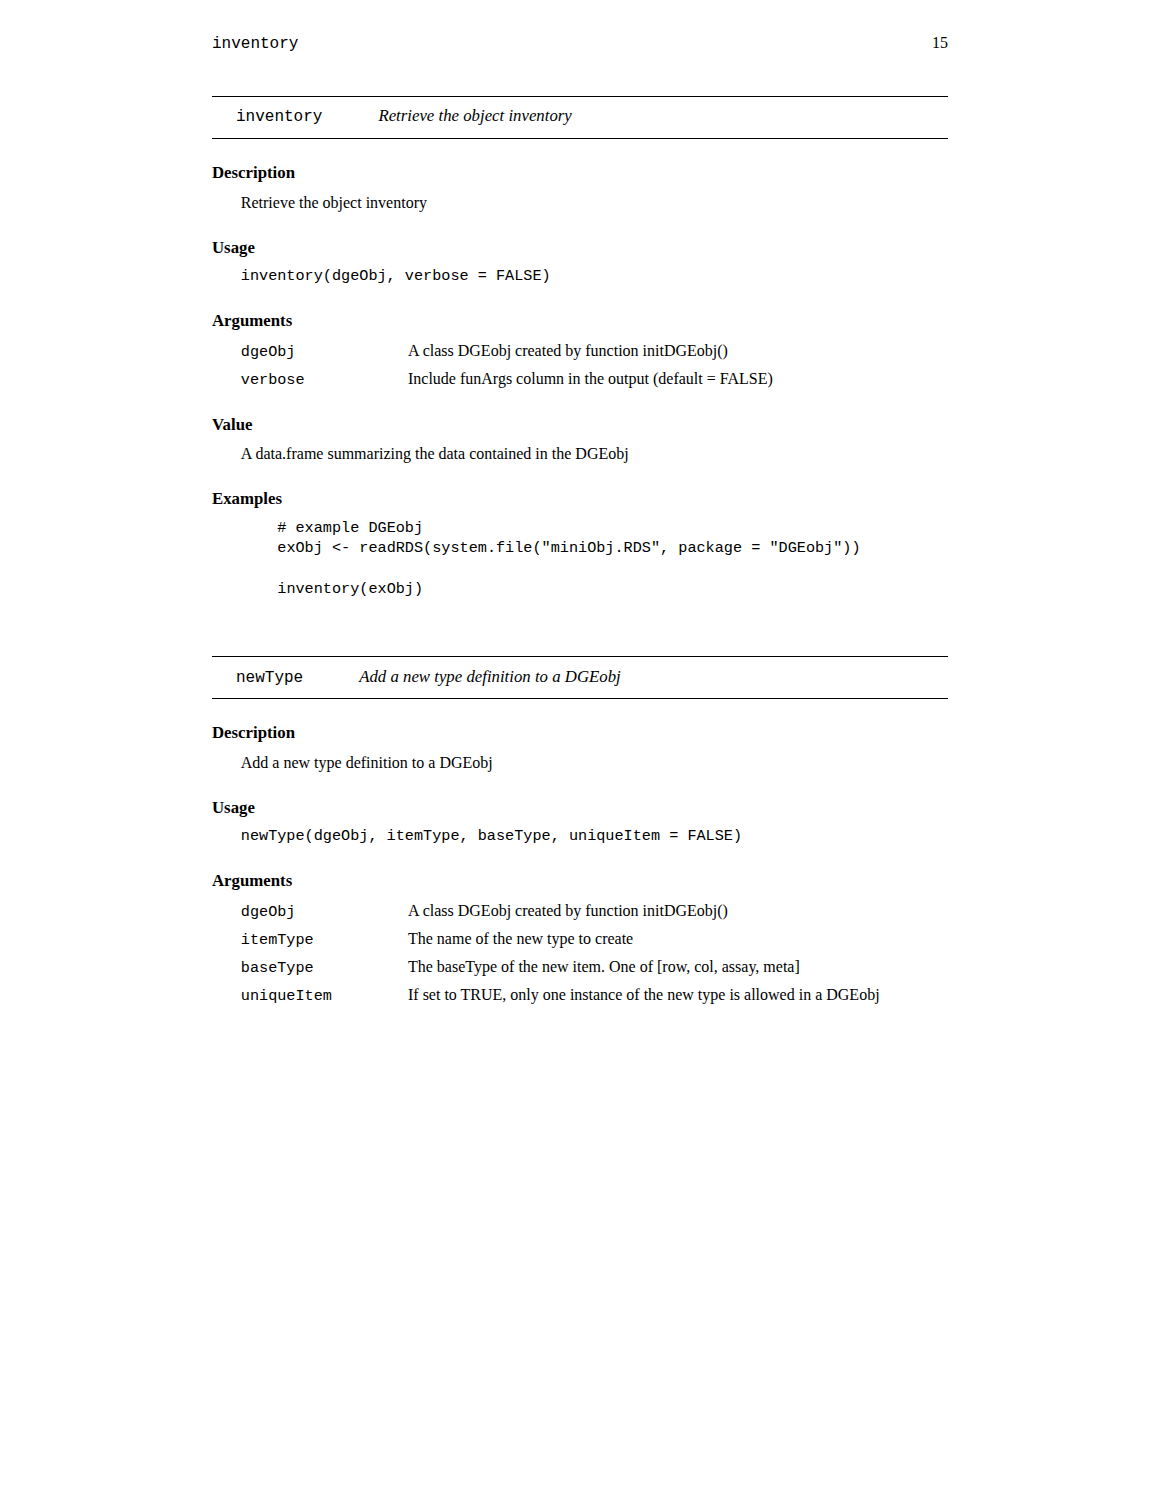inventory 15
inventory Retrieve the object inventory
Description
Retrieve the object inventory
Usage
inventory(dgeObj, verbose = FALSE)
Arguments
dgeObj
A class DGEobj created by function initDGEobj()
verbose
Include funArgs column in the output (default = FALSE)
Value
A data.frame summarizing the data contained in the DGEobj
Examples
    # example DGEobj
    exObj <- readRDS(system.file("miniObj.RDS", package = "DGEobj"))

    inventory(exObj)
newType Add a new type definition to a DGEobj
Description
Add a new type definition to a DGEobj
Usage
newType(dgeObj, itemType, baseType, uniqueItem = FALSE)
Arguments
dgeObj
A class DGEobj created by function initDGEobj()
itemType
The name of the new type to create
baseType
The baseType of the new item. One of [row, col, assay, meta]
uniqueItem
If set to TRUE, only one instance of the new type is allowed in a DGEobj